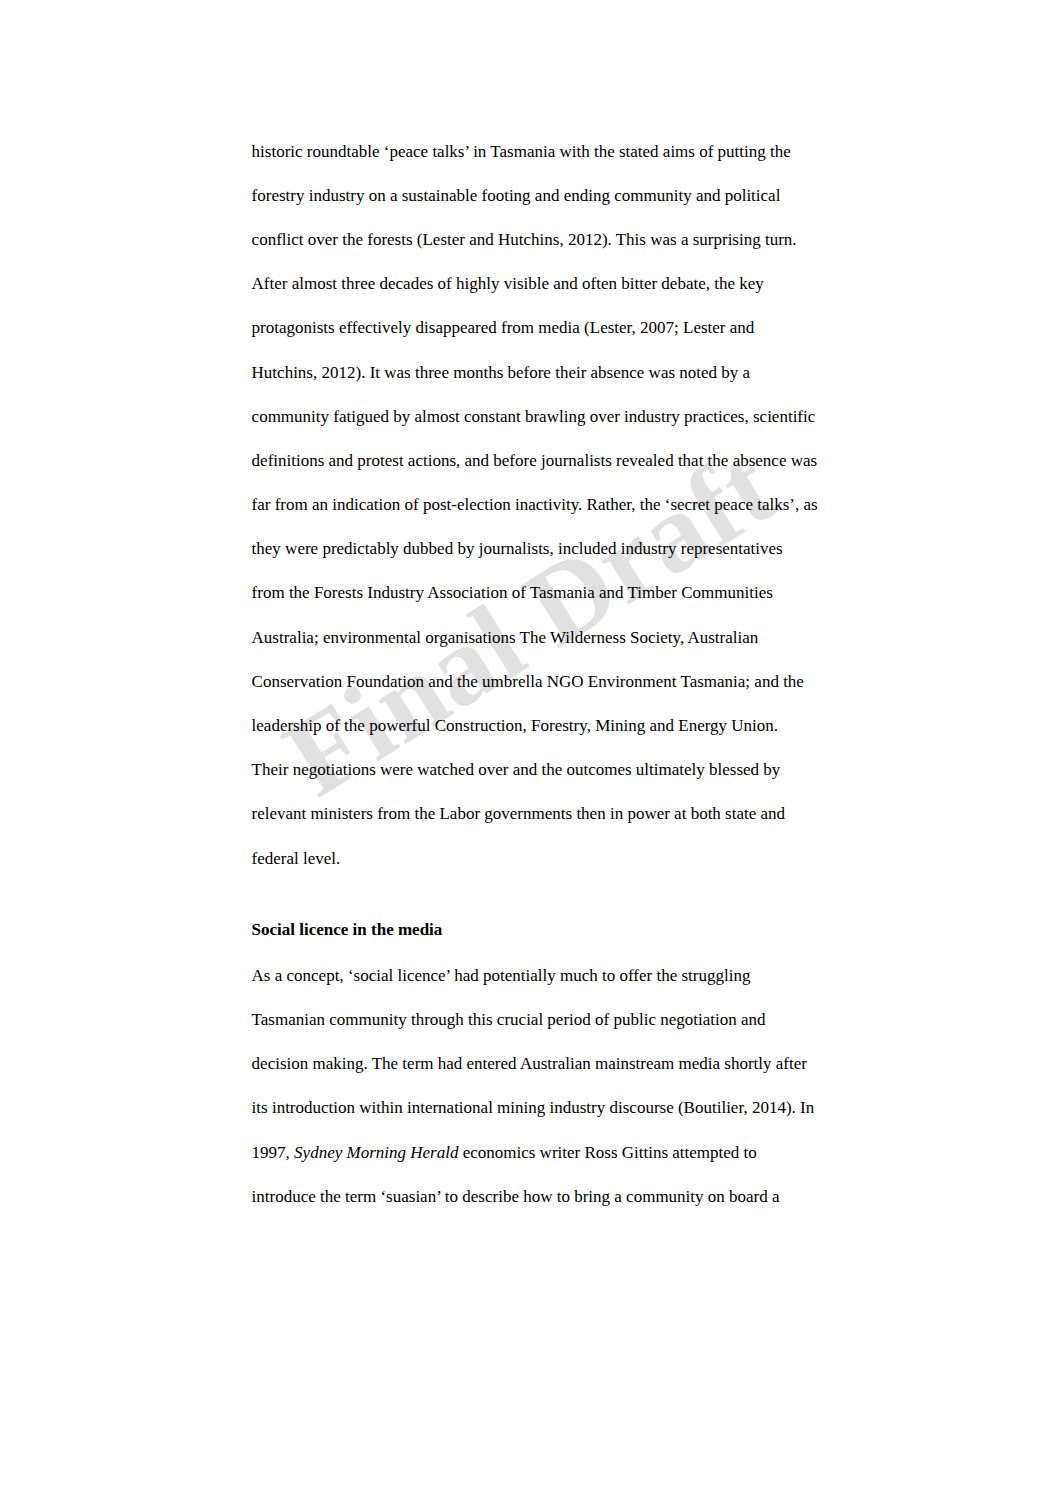Final Draft
historic roundtable ‘peace talks’ in Tasmania with the stated aims of putting the forestry industry on a sustainable footing and ending community and political conflict over the forests (Lester and Hutchins, 2012). This was a surprising turn. After almost three decades of highly visible and often bitter debate, the key protagonists effectively disappeared from media (Lester, 2007; Lester and Hutchins, 2012). It was three months before their absence was noted by a community fatigued by almost constant brawling over industry practices, scientific definitions and protest actions, and before journalists revealed that the absence was far from an indication of post-election inactivity. Rather, the ‘secret peace talks’, as they were predictably dubbed by journalists, included industry representatives from the Forests Industry Association of Tasmania and Timber Communities Australia; environmental organisations The Wilderness Society, Australian Conservation Foundation and the umbrella NGO Environment Tasmania; and the leadership of the powerful Construction, Forestry, Mining and Energy Union. Their negotiations were watched over and the outcomes ultimately blessed by relevant ministers from the Labor governments then in power at both state and federal level.
Social licence in the media
As a concept, ‘social licence’ had potentially much to offer the struggling Tasmanian community through this crucial period of public negotiation and decision making. The term had entered Australian mainstream media shortly after its introduction within international mining industry discourse (Boutilier, 2014). In 1997, Sydney Morning Herald economics writer Ross Gittins attempted to introduce the term ‘suasian’ to describe how to bring a community on board a